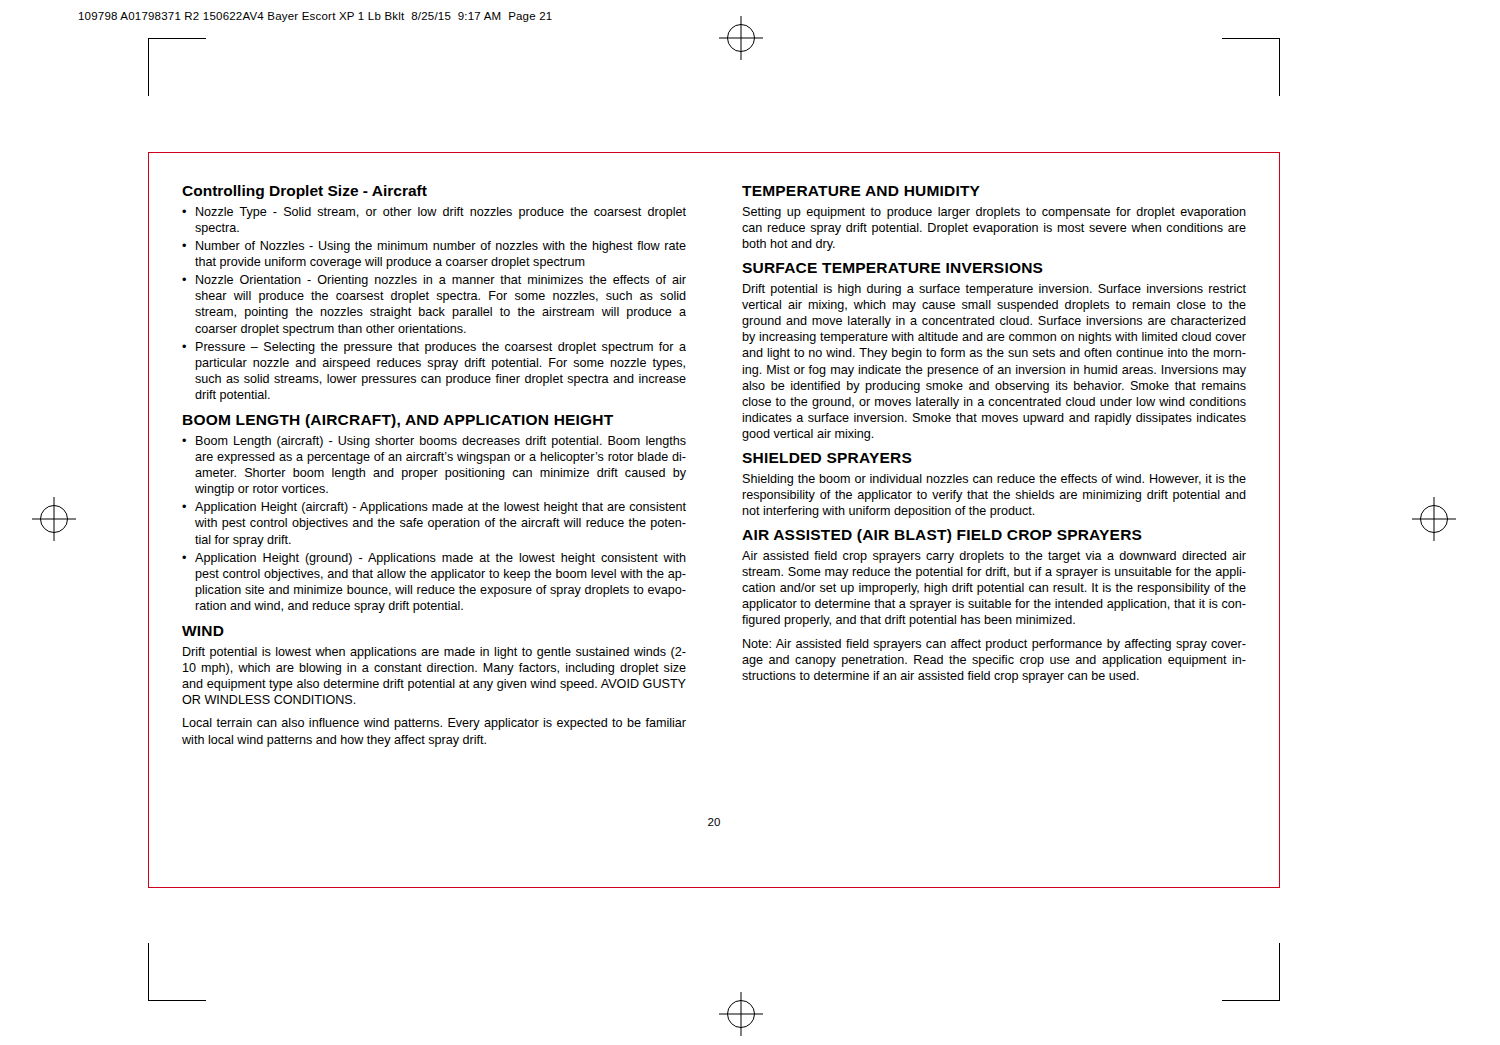109798 A01798371 R2 150622AV4 Bayer Escort XP 1 Lb Bklt 8/25/15 9:17 AM Page 21
Controlling Droplet Size - Aircraft
Nozzle Type - Solid stream, or other low drift nozzles produce the coarsest droplet spectra.
Number of Nozzles - Using the minimum number of nozzles with the highest flow rate that provide uniform coverage will produce a coarser droplet spectrum
Nozzle Orientation - Orienting nozzles in a manner that minimizes the effects of air shear will produce the coarsest droplet spectra. For some nozzles, such as solid stream, pointing the nozzles straight back parallel to the airstream will produce a coarser droplet spectrum than other orientations.
Pressure – Selecting the pressure that produces the coarsest droplet spectrum for a particular nozzle and airspeed reduces spray drift potential. For some nozzle types, such as solid streams, lower pressures can produce finer droplet spectra and increase drift potential.
BOOM LENGTH (AIRCRAFT), AND APPLICATION HEIGHT
Boom Length (aircraft) - Using shorter booms decreases drift potential. Boom lengths are expressed as a percentage of an aircraft’s wingspan or a helicopter’s rotor blade diameter. Shorter boom length and proper positioning can minimize drift caused by wingtip or rotor vortices.
Application Height (aircraft) - Applications made at the lowest height that are consistent with pest control objectives and the safe operation of the aircraft will reduce the potential for spray drift.
Application Height (ground) - Applications made at the lowest height consistent with pest control objectives, and that allow the applicator to keep the boom level with the application site and minimize bounce, will reduce the exposure of spray droplets to evaporation and wind, and reduce spray drift potential.
WIND
Drift potential is lowest when applications are made in light to gentle sustained winds (2-10 mph), which are blowing in a constant direction. Many factors, including droplet size and equipment type also determine drift potential at any given wind speed. AVOID GUSTY OR WINDLESS CONDITIONS.
Local terrain can also influence wind patterns. Every applicator is expected to be familiar with local wind patterns and how they affect spray drift.
TEMPERATURE AND HUMIDITY
Setting up equipment to produce larger droplets to compensate for droplet evaporation can reduce spray drift potential. Droplet evaporation is most severe when conditions are both hot and dry.
SURFACE TEMPERATURE INVERSIONS
Drift potential is high during a surface temperature inversion. Surface inversions restrict vertical air mixing, which may cause small suspended droplets to remain close to the ground and move laterally in a concentrated cloud. Surface inversions are characterized by increasing temperature with altitude and are common on nights with limited cloud cover and light to no wind. They begin to form as the sun sets and often continue into the morning. Mist or fog may indicate the presence of an inversion in humid areas. Inversions may also be identified by producing smoke and observing its behavior. Smoke that remains close to the ground, or moves laterally in a concentrated cloud under low wind conditions indicates a surface inversion. Smoke that moves upward and rapidly dissipates indicates good vertical air mixing.
SHIELDED SPRAYERS
Shielding the boom or individual nozzles can reduce the effects of wind. However, it is the responsibility of the applicator to verify that the shields are minimizing drift potential and not interfering with uniform deposition of the product.
AIR ASSISTED (AIR BLAST) FIELD CROP SPRAYERS
Air assisted field crop sprayers carry droplets to the target via a downward directed air stream. Some may reduce the potential for drift, but if a sprayer is unsuitable for the application and/or set up improperly, high drift potential can result. It is the responsibility of the applicator to determine that a sprayer is suitable for the intended application, that it is configured properly, and that drift potential has been minimized.
Note: Air assisted field sprayers can affect product performance by affecting spray coverage and canopy penetration. Read the specific crop use and application equipment instructions to determine if an air assisted field crop sprayer can be used.
20